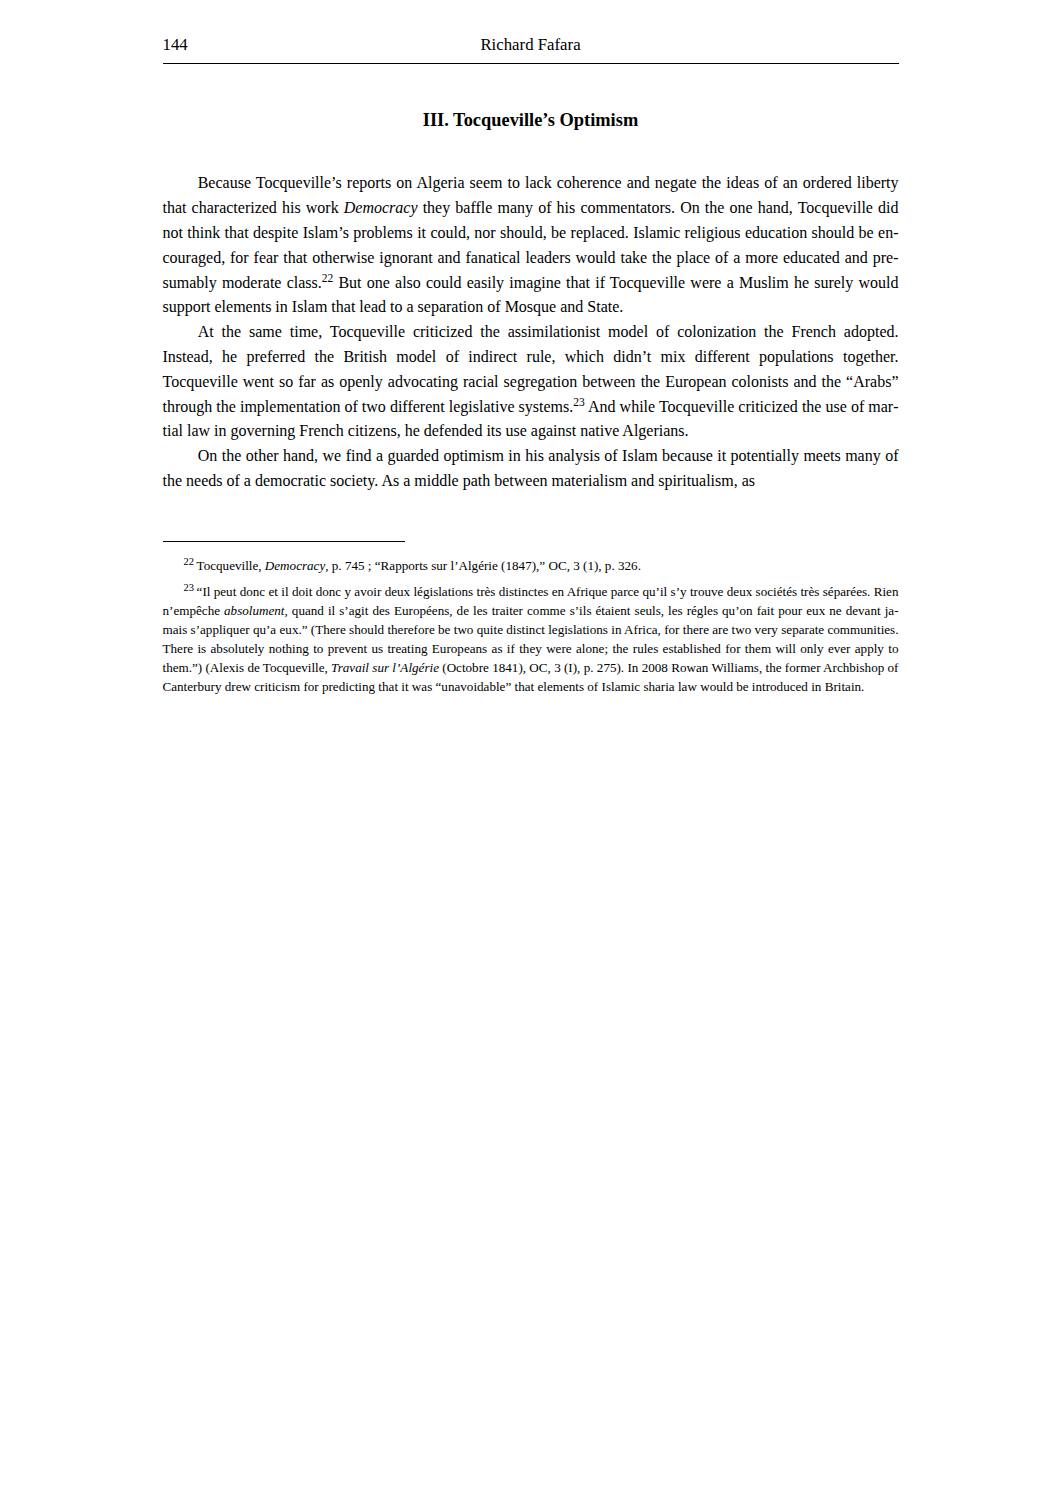144 Richard Fafara 144
III. Tocqueville’s Optimism
Because Tocqueville’s reports on Algeria seem to lack coherence and negate the ideas of an ordered liberty that characterized his work Democracy they baffle many of his commentators. On the one hand, Tocqueville did not think that despite Islam’s problems it could, nor should, be replaced. Islamic religious education should be encouraged, for fear that otherwise ignorant and fanatical leaders would take the place of a more educated and presumably moderate class.22 But one also could easily imagine that if Tocqueville were a Muslim he surely would support elements in Islam that lead to a separation of Mosque and State.
At the same time, Tocqueville criticized the assimilationist model of colonization the French adopted. Instead, he preferred the British model of indirect rule, which didn’t mix different populations together. Tocqueville went so far as openly advocating racial segregation between the European colonists and the “Arabs” through the implementation of two different legislative systems.23 And while Tocqueville criticized the use of martial law in governing French citizens, he defended its use against native Algerians.
On the other hand, we find a guarded optimism in his analysis of Islam because it potentially meets many of the needs of a democratic society. As a middle path between materialism and spiritualism, as
22 Tocqueville, Democracy, p. 745 ; “Rapports sur l’Algérie (1847),” OC, 3 (1), p. 326.
23“Il peut donc et il doit donc y avoir deux législations très distinctes en Afrique parce qu’il s’y trouve deux sociétés très séparées. Rien n’empêche absolument, quand il s’agit des Européens, de les traiter comme s’ils étaient seuls, les régles qu’on fait pour eux ne devant jamais s’appliquer qu’a eux.” (There should therefore be two quite distinct legislations in Africa, for there are two very separate communities. There is absolutely nothing to prevent us treating Europeans as if they were alone; the rules established for them will only ever apply to them.”) (Alexis de Tocqueville, Travail sur l’Algérie (Octobre 1841), OC, 3 (I), p. 275). In 2008 Rowan Williams, the former Archbishop of Canterbury drew criticism for predicting that it was “unavoidable” that elements of Islamic sharia law would be introduced in Britain.